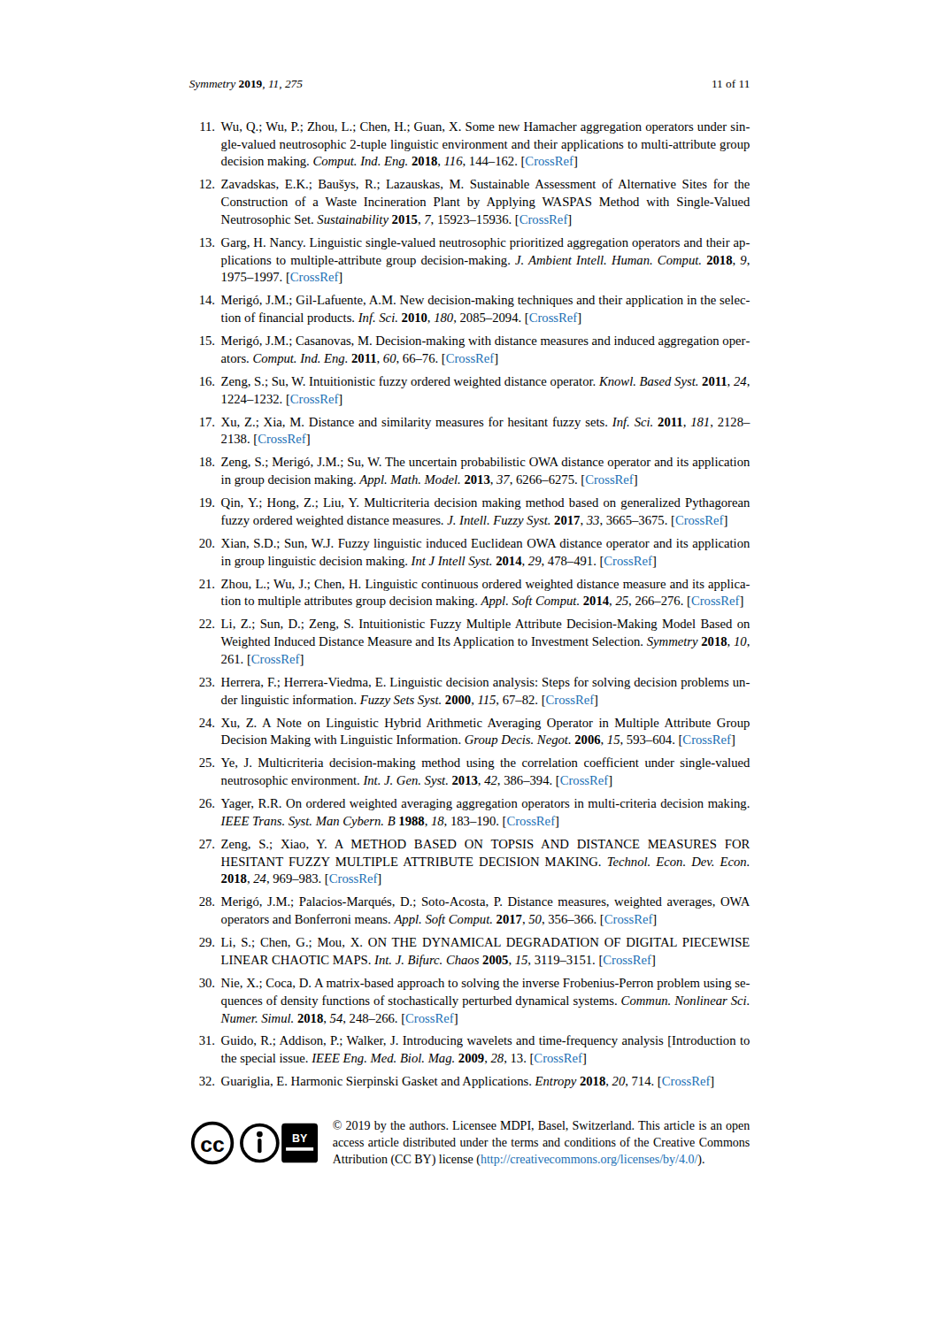Symmetry 2019, 11, 275
11 of 11
Wu, Q.; Wu, P.; Zhou, L.; Chen, H.; Guan, X. Some new Hamacher aggregation operators under single-valued neutrosophic 2-tuple linguistic environment and their applications to multi-attribute group decision making. Comput. Ind. Eng. 2018, 116, 144–162. [CrossRef]
Zavadskas, E.K.; Baušys, R.; Lazauskas, M. Sustainable Assessment of Alternative Sites for the Construction of a Waste Incineration Plant by Applying WASPAS Method with Single-Valued Neutrosophic Set. Sustainability 2015, 7, 15923–15936. [CrossRef]
Garg, H. Nancy. Linguistic single-valued neutrosophic prioritized aggregation operators and their applications to multiple-attribute group decision-making. J. Ambient Intell. Human. Comput. 2018, 9, 1975–1997. [CrossRef]
Merigó, J.M.; Gil-Lafuente, A.M. New decision-making techniques and their application in the selection of financial products. Inf. Sci. 2010, 180, 2085–2094. [CrossRef]
Merigó, J.M.; Casanovas, M. Decision-making with distance measures and induced aggregation operators. Comput. Ind. Eng. 2011, 60, 66–76. [CrossRef]
Zeng, S.; Su, W. Intuitionistic fuzzy ordered weighted distance operator. Knowl. Based Syst. 2011, 24, 1224–1232. [CrossRef]
Xu, Z.; Xia, M. Distance and similarity measures for hesitant fuzzy sets. Inf. Sci. 2011, 181, 2128–2138. [CrossRef]
Zeng, S.; Merigó, J.M.; Su, W. The uncertain probabilistic OWA distance operator and its application in group decision making. Appl. Math. Model. 2013, 37, 6266–6275. [CrossRef]
Qin, Y.; Hong, Z.; Liu, Y. Multicriteria decision making method based on generalized Pythagorean fuzzy ordered weighted distance measures. J. Intell. Fuzzy Syst. 2017, 33, 3665–3675. [CrossRef]
Xian, S.D.; Sun, W.J. Fuzzy linguistic induced Euclidean OWA distance operator and its application in group linguistic decision making. Int J Intell Syst. 2014, 29, 478–491. [CrossRef]
Zhou, L.; Wu, J.; Chen, H. Linguistic continuous ordered weighted distance measure and its application to multiple attributes group decision making. Appl. Soft Comput. 2014, 25, 266–276. [CrossRef]
Li, Z.; Sun, D.; Zeng, S. Intuitionistic Fuzzy Multiple Attribute Decision-Making Model Based on Weighted Induced Distance Measure and Its Application to Investment Selection. Symmetry 2018, 10, 261. [CrossRef]
Herrera, F.; Herrera-Viedma, E. Linguistic decision analysis: Steps for solving decision problems under linguistic information. Fuzzy Sets Syst. 2000, 115, 67–82. [CrossRef]
Xu, Z. A Note on Linguistic Hybrid Arithmetic Averaging Operator in Multiple Attribute Group Decision Making with Linguistic Information. Group Decis. Negot. 2006, 15, 593–604. [CrossRef]
Ye, J. Multicriteria decision-making method using the correlation coefficient under single-valued neutrosophic environment. Int. J. Gen. Syst. 2013, 42, 386–394. [CrossRef]
Yager, R.R. On ordered weighted averaging aggregation operators in multi-criteria decision making. IEEE Trans. Syst. Man Cybern. B 1988, 18, 183–190. [CrossRef]
Zeng, S.; Xiao, Y. A METHOD BASED ON TOPSIS AND DISTANCE MEASURES FOR HESITANT FUZZY MULTIPLE ATTRIBUTE DECISION MAKING. Technol. Econ. Dev. Econ. 2018, 24, 969–983. [CrossRef]
Merigó, J.M.; Palacios-Marqués, D.; Soto-Acosta, P. Distance measures, weighted averages, OWA operators and Bonferroni means. Appl. Soft Comput. 2017, 50, 356–366. [CrossRef]
Li, S.; Chen, G.; Mou, X. ON THE DYNAMICAL DEGRADATION OF DIGITAL PIECEWISE LINEAR CHAOTIC MAPS. Int. J. Bifurc. Chaos 2005, 15, 3119–3151. [CrossRef]
Nie, X.; Coca, D. A matrix-based approach to solving the inverse Frobenius-Perron problem using sequences of density functions of stochastically perturbed dynamical systems. Commun. Nonlinear Sci. Numer. Simul. 2018, 54, 248–266. [CrossRef]
Guido, R.; Addison, P.; Walker, J. Introducing wavelets and time-frequency analysis [Introduction to the special issue. IEEE Eng. Med. Biol. Mag. 2009, 28, 13. [CrossRef]
Guariglia, E. Harmonic Sierpinski Gasket and Applications. Entropy 2018, 20, 714. [CrossRef]
cc BY
© 2019 by the authors. Licensee MDPI, Basel, Switzerland. This article is an open access article distributed under the terms and conditions of the Creative Commons Attribution (CC BY) license (http://creativecommons.org/licenses/by/4.0/).